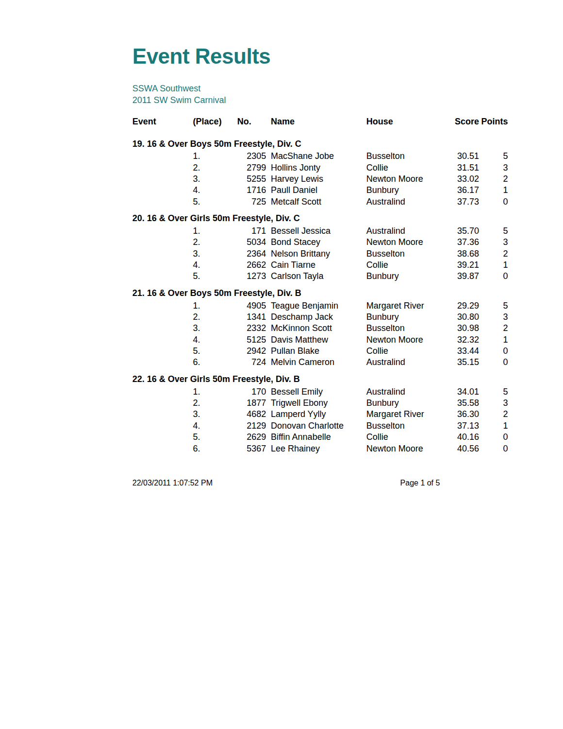Event Results
SSWA Southwest
2011 SW Swim Carnival
| Event | (Place) | No. | Name | House | Score | Points |
| --- | --- | --- | --- | --- | --- | --- |
| 19. 16 & Over Boys 50m Freestyle, Div. C |
| | 1. | 2305 | MacShane Jobe | Busselton | 30.51 | 5 |
| | 2. | 2799 | Hollins Jonty | Collie | 31.51 | 3 |
| | 3. | 5255 | Harvey Lewis | Newton Moore | 33.02 | 2 |
| | 4. | 1716 | Paull Daniel | Bunbury | 36.17 | 1 |
| | 5. | 725 | Metcalf Scott | Australind | 37.73 | 0 |
| 20. 16 & Over Girls 50m Freestyle, Div. C |
| | 1. | 171 | Bessell Jessica | Australind | 35.70 | 5 |
| | 2. | 5034 | Bond Stacey | Newton Moore | 37.36 | 3 |
| | 3. | 2364 | Nelson Brittany | Busselton | 38.68 | 2 |
| | 4. | 2662 | Cain Tiarne | Collie | 39.21 | 1 |
| | 5. | 1273 | Carlson Tayla | Bunbury | 39.87 | 0 |
| 21. 16 & Over Boys 50m Freestyle, Div. B |
| | 1. | 4905 | Teague Benjamin | Margaret River | 29.29 | 5 |
| | 2. | 1341 | Deschamp Jack | Bunbury | 30.80 | 3 |
| | 3. | 2332 | McKinnon Scott | Busselton | 30.98 | 2 |
| | 4. | 5125 | Davis Matthew | Newton Moore | 32.32 | 1 |
| | 5. | 2942 | Pullan Blake | Collie | 33.44 | 0 |
| | 6. | 724 | Melvin Cameron | Australind | 35.15 | 0 |
| 22. 16 & Over Girls 50m Freestyle, Div. B |
| | 1. | 170 | Bessell Emily | Australind | 34.01 | 5 |
| | 2. | 1877 | Trigwell Ebony | Bunbury | 35.58 | 3 |
| | 3. | 4682 | Lamperd Yylly | Margaret River | 36.30 | 2 |
| | 4. | 2129 | Donovan Charlotte | Busselton | 37.13 | 1 |
| | 5. | 2629 | Biffin Annabelle | Collie | 40.16 | 0 |
| | 6. | 5367 | Lee Rhainey | Newton Moore | 40.56 | 0 |
22/03/2011 1:07:52 PM Page 1 of 5